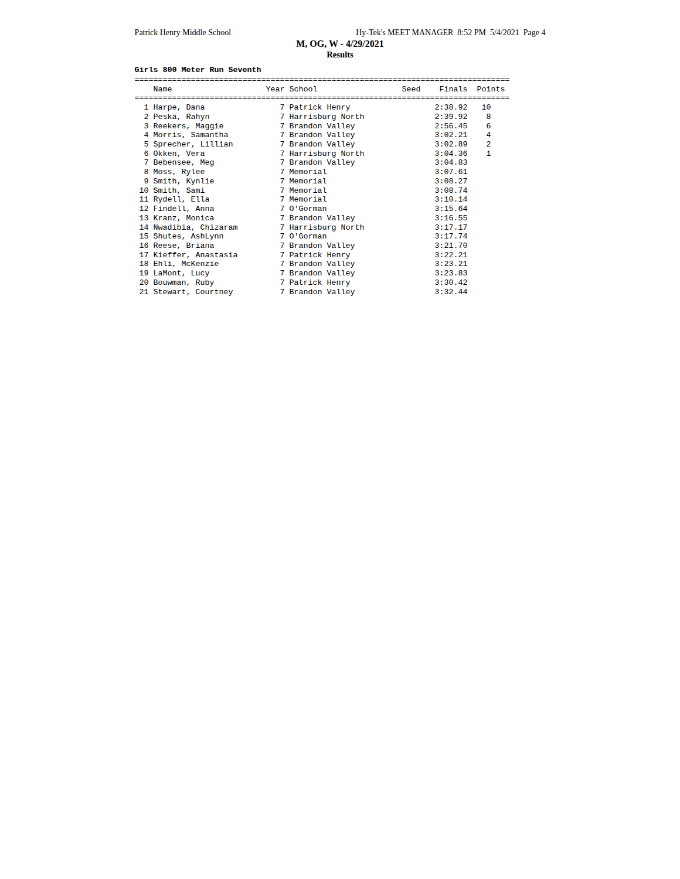Patrick Henry Middle School
Hy-Tek's MEET MANAGER 8:52 PM 5/4/2021 Page 4
M, OG, W - 4/29/2021
Results
Girls 800 Meter Run Seventh
================================================================================
    Name                    Year School                  Seed    Finals  Points
================================================================================
  1 Harpe, Dana                7 Patrick Henry                  2:38.92   10
  2 Peska, Rahyn               7 Harrisburg North               2:39.92    8
  3 Reekers, Maggie            7 Brandon Valley                 2:56.45    6
  4 Morris, Samantha           7 Brandon Valley                 3:02.21    4
  5 Sprecher, Lillian          7 Brandon Valley                 3:02.89    2
  6 Okken, Vera                7 Harrisburg North               3:04.36    1
  7 Bebensee, Meg              7 Brandon Valley                 3:04.83
  8 Moss, Rylee                7 Memorial                       3:07.61
  9 Smith, Kynlie              7 Memorial                       3:08.27
 10 Smith, Sami                7 Memorial                       3:08.74
 11 Rydell, Ella               7 Memorial                       3:10.14
 12 Findell, Anna              7 O'Gorman                       3:15.64
 13 Kranz, Monica              7 Brandon Valley                 3:16.55
 14 Nwadibia, Chizaram         7 Harrisburg North               3:17.17
 15 Shutes, AshLynn            7 O'Gorman                       3:17.74
 16 Reese, Briana              7 Brandon Valley                 3:21.70
 17 Kieffer, Anastasia         7 Patrick Henry                  3:22.21
 18 Ehli, McKenzie             7 Brandon Valley                 3:23.21
 19 LaMont, Lucy               7 Brandon Valley                 3:23.83
 20 Bouwman, Ruby              7 Patrick Henry                  3:30.42
 21 Stewart, Courtney          7 Brandon Valley                 3:32.44